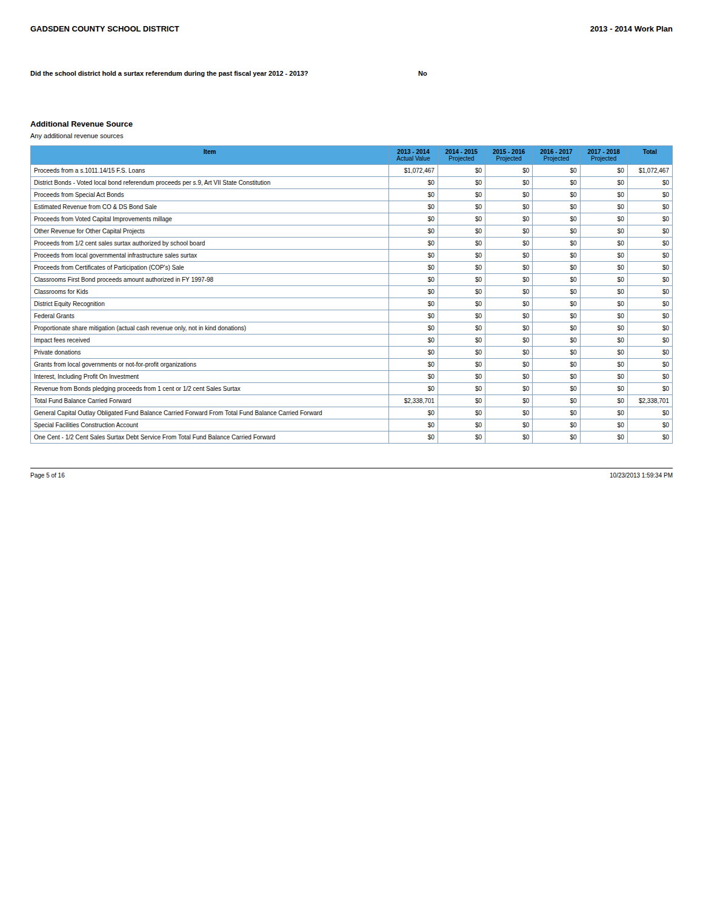GADSDEN COUNTY SCHOOL DISTRICT
2013 - 2014 Work Plan
Did the school district hold a surtax referendum during the past fiscal year 2012 - 2013?
No
Additional Revenue Source
Any additional revenue sources
| Item | 2013 - 2014 Actual Value | 2014 - 2015 Projected | 2015 - 2016 Projected | 2016 - 2017 Projected | 2017 - 2018 Projected | Total |
| --- | --- | --- | --- | --- | --- | --- |
| Proceeds from a s.1011.14/15 F.S. Loans | $1,072,467 | $0 | $0 | $0 | $0 | $1,072,467 |
| District Bonds - Voted local bond referendum proceeds per s.9, Art VII State Constitution | $0 | $0 | $0 | $0 | $0 | $0 |
| Proceeds from Special Act Bonds | $0 | $0 | $0 | $0 | $0 | $0 |
| Estimated Revenue from CO & DS Bond Sale | $0 | $0 | $0 | $0 | $0 | $0 |
| Proceeds from Voted Capital Improvements millage | $0 | $0 | $0 | $0 | $0 | $0 |
| Other Revenue for Other Capital Projects | $0 | $0 | $0 | $0 | $0 | $0 |
| Proceeds from 1/2 cent sales surtax authorized by school board | $0 | $0 | $0 | $0 | $0 | $0 |
| Proceeds from local governmental infrastructure sales surtax | $0 | $0 | $0 | $0 | $0 | $0 |
| Proceeds from Certificates of Participation (COP's) Sale | $0 | $0 | $0 | $0 | $0 | $0 |
| Classrooms First Bond proceeds amount authorized in FY 1997-98 | $0 | $0 | $0 | $0 | $0 | $0 |
| Classrooms for Kids | $0 | $0 | $0 | $0 | $0 | $0 |
| District Equity Recognition | $0 | $0 | $0 | $0 | $0 | $0 |
| Federal Grants | $0 | $0 | $0 | $0 | $0 | $0 |
| Proportionate share mitigation (actual cash revenue only, not in kind donations) | $0 | $0 | $0 | $0 | $0 | $0 |
| Impact fees received | $0 | $0 | $0 | $0 | $0 | $0 |
| Private donations | $0 | $0 | $0 | $0 | $0 | $0 |
| Grants from local governments or not-for-profit organizations | $0 | $0 | $0 | $0 | $0 | $0 |
| Interest, Including Profit On Investment | $0 | $0 | $0 | $0 | $0 | $0 |
| Revenue from Bonds pledging proceeds from 1 cent or 1/2 cent Sales Surtax | $0 | $0 | $0 | $0 | $0 | $0 |
| Total Fund Balance Carried Forward | $2,338,701 | $0 | $0 | $0 | $0 | $2,338,701 |
| General Capital Outlay Obligated Fund Balance Carried Forward From Total Fund Balance Carried Forward | $0 | $0 | $0 | $0 | $0 | $0 |
| Special Facilities Construction Account | $0 | $0 | $0 | $0 | $0 | $0 |
| One Cent - 1/2 Cent Sales Surtax Debt Service From Total Fund Balance Carried Forward | $0 | $0 | $0 | $0 | $0 | $0 |
Page 5 of 16
10/23/2013 1:59:34 PM